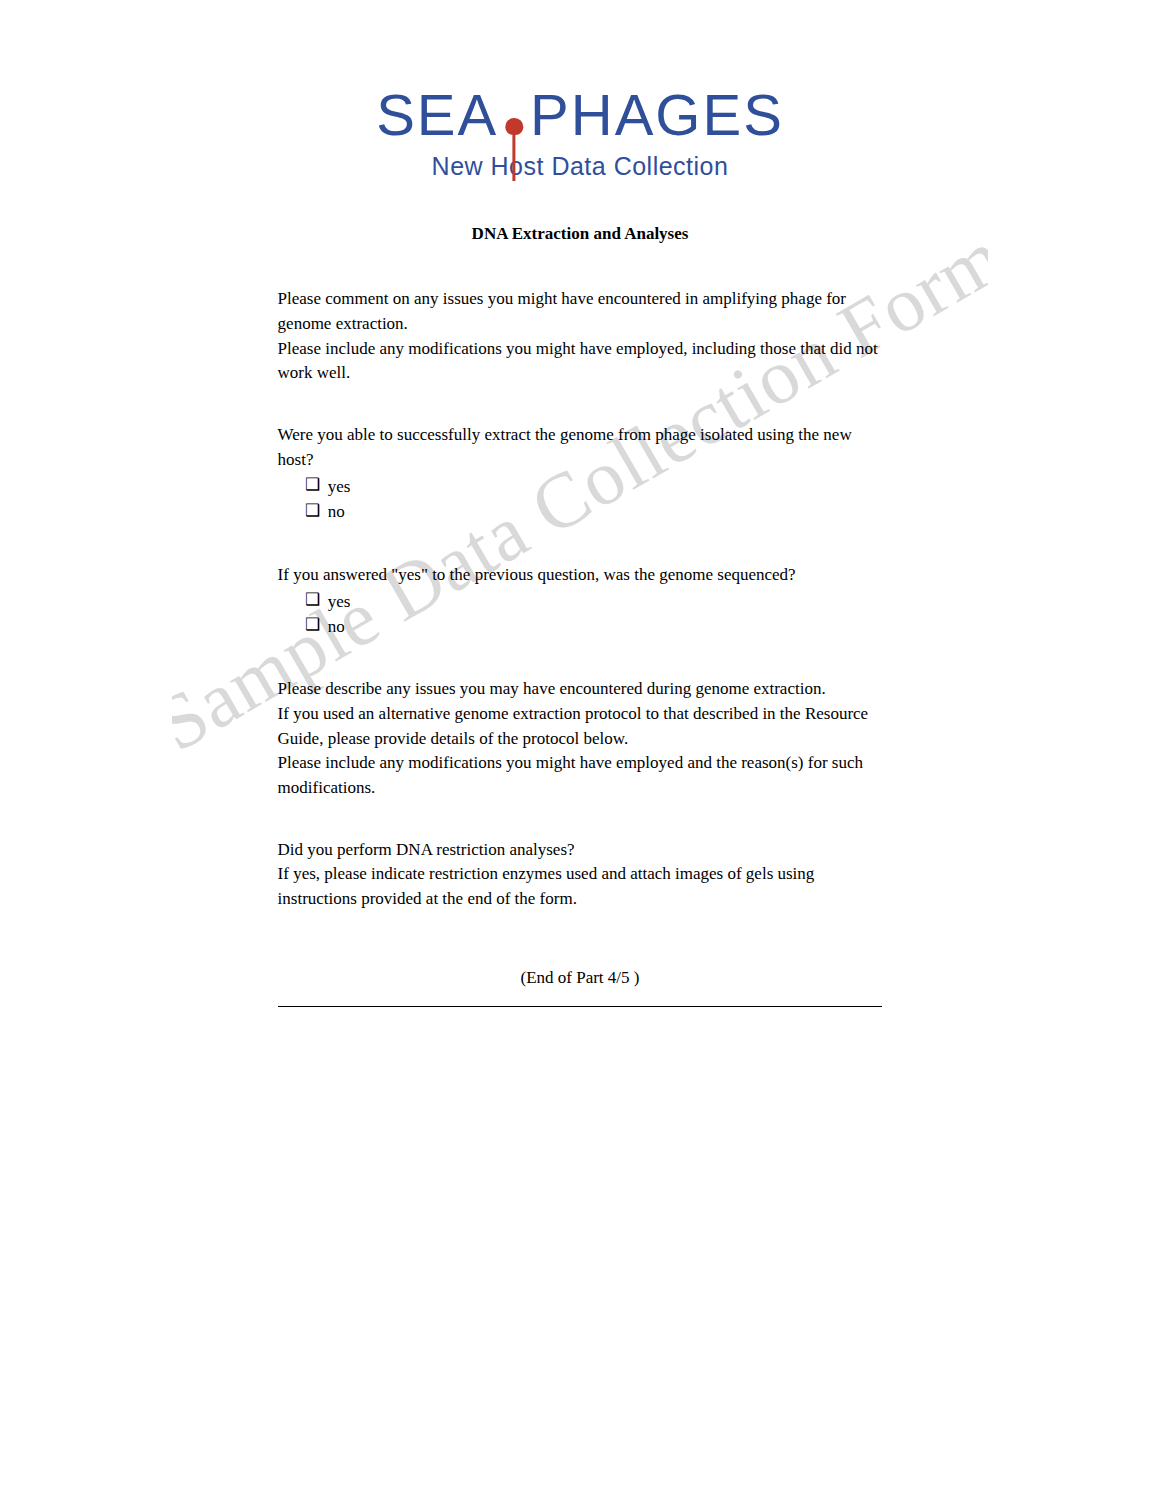Sample Data Collection Form
SEA PHAGES
New Host Data Collection
DNA Extraction and Analyses
Please comment on any issues you might have encountered in amplifying phage for genome extraction.
Please include any modifications you might have employed, including those that did not work well.
Were you able to successfully extract the genome from phage isolated using the new host?
yes
no
If you answered "yes" to the previous question, was the genome sequenced?
yes
no
Please describe any issues you may have encountered during genome extraction.
If you used an alternative genome extraction protocol to that described in the Resource Guide, please provide details of the protocol below.
Please include any modifications you might have employed and the reason(s) for such modifications.
Did you perform DNA restriction analyses?
If yes, please indicate restriction enzymes used and attach images of gels using instructions provided at the end of the form.
(End of Part 4/5 )